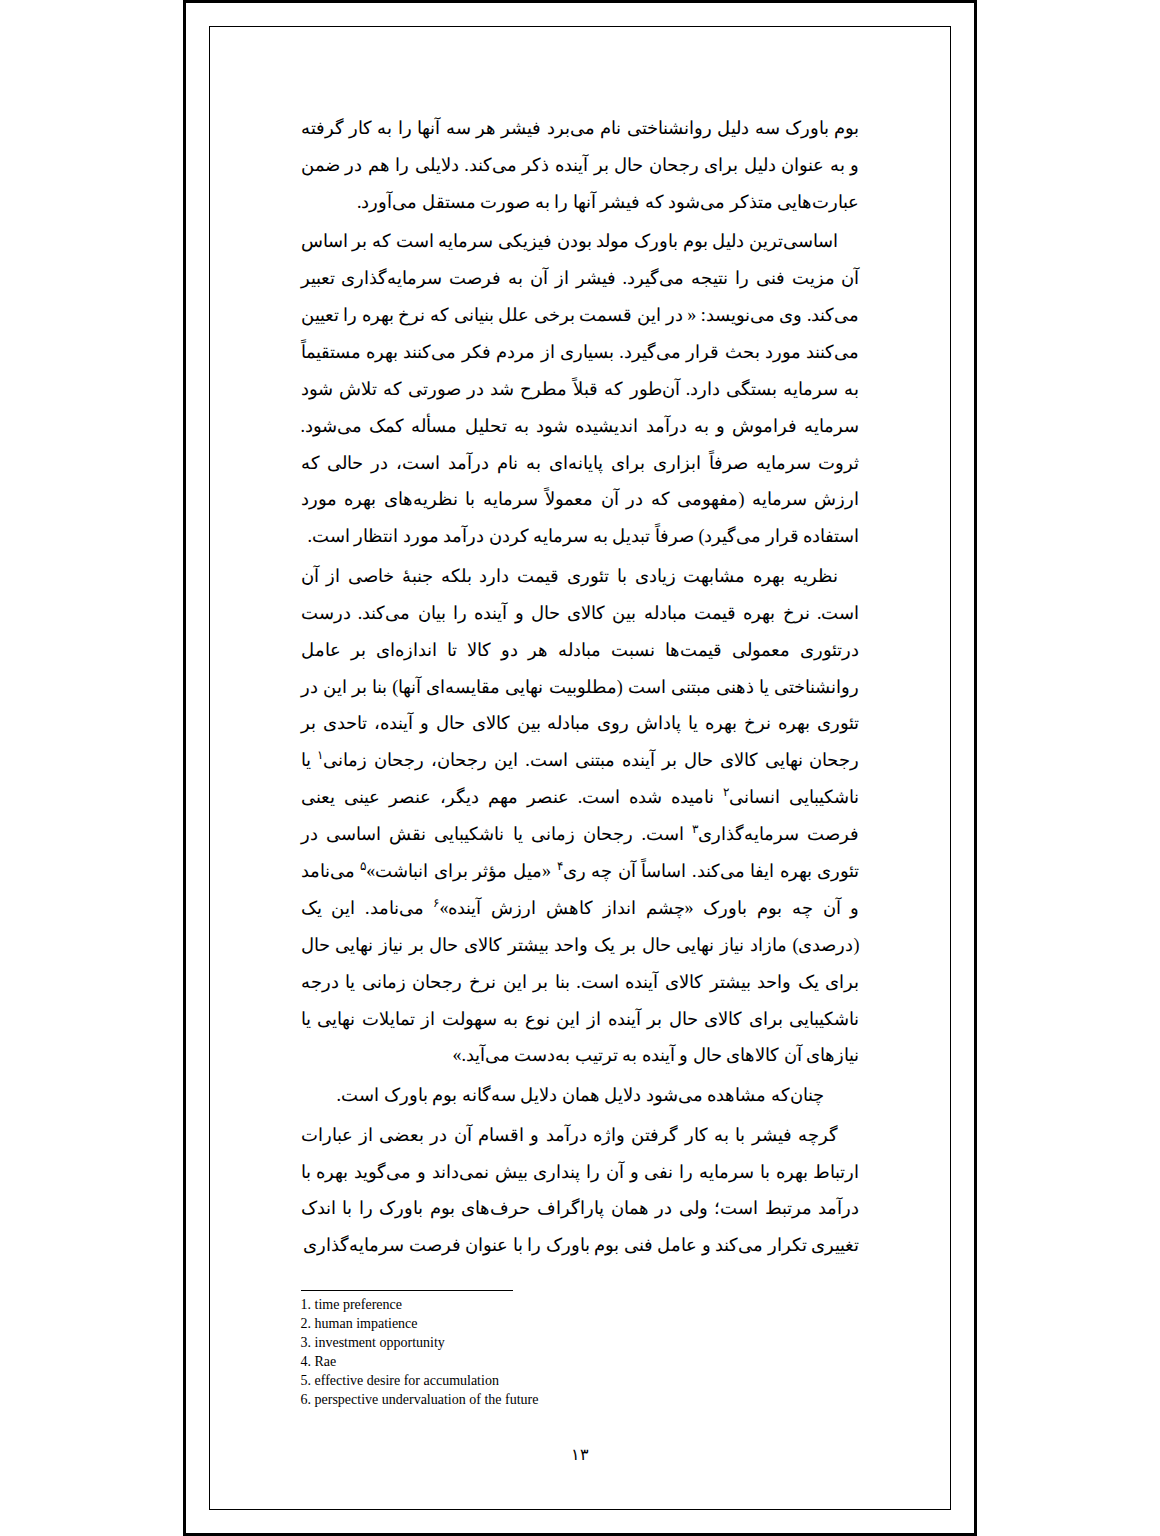بوم باورک سه دلیل روانشناختی نام می‌برد فیشر هر سه آنها را به کار گرفته و به عنوان دلیل برای رجحان حال بر آینده ذکر می‌کند. دلایلی را هم در ضمن عبارت‌هایی متذکر می‌شود که فیشر آنها را به صورت مستقل می‌آورد.
اساسی‌ترین دلیل بوم باورک مولد بودن فیزیکی سرمایه است که بر اساس آن مزیت فنی را نتیجه می‌گیرد. فیشر از آن به فرصت سرمایه‌گذاری تعبیر می‌کند. وی می‌نویسد: « در این قسمت برخی علل بنیانی که نرخ بهره را تعیین می‌کنند مورد بحث قرار می‌گیرد. بسیاری از مردم فکر می‌کنند بهره مستقیماً به سرمایه بستگی دارد. آن‌طور که قبلاً مطرح شد در صورتی که تلاش شود سرمایه فراموش و به درآمد اندیشیده شود به تحلیل مسأله کمک می‌شود. ثروت سرمایه صرفاً ابزاری برای پایانه‌ای به نام درآمد است، در حالی که ارزش سرمایه (مفهومی که در آن معمولاً سرمایه با نظریه‌های بهره مورد استفاده قرار می‌گیرد) صرفاً تبدیل به سرمایه کردن درآمد مورد انتظار است.
نظریه بهره مشابهت زیادی با تئوری قیمت دارد بلکه جنبهٔ خاصی از آن است. نرخ بهره قیمت مبادله بین کالای حال و آینده را بیان می‌کند. درست درتئوری معمولی قیمت‌ها نسبت مبادله هر دو کالا تا اندازه‌ای بر عامل روانشناختی یا ذهنی مبتنی است (مطلوبیت نهایی مقایسه‌ای آنها) بنا بر این در تئوری بهره نرخ بهره یا پاداش روی مبادله بین کالای حال و آینده، تاحدی بر رجحان نهایی کالای حال بر آینده مبتنی است. این رجحان، رجحان زمانی۱ یا ناشکیبایی انسانی۲ نامیده شده است. عنصر مهم دیگر، عنصر عینی یعنی فرصت سرمایه‌گذاری۳ است. رجحان زمانی یا ناشکیبایی نقش اساسی در تئوری بهره ایفا می‌کند. اساساً آن چه ری۴ «میل مؤثر برای انباشت»۵ می‌نامد و آن چه بوم باورک «چشم انداز کاهش ارزش آینده»۶ می‌نامد. این یک (درصدی) مازاد نیاز نهایی حال بر یک واحد بیشتر کالای حال بر نیاز نهایی حال برای یک واحد بیشتر کالای آینده است. بنا بر این نرخ رجحان زمانی یا درجه ناشکیبایی برای کالای حال بر آینده از این نوع به سهولت از تمایلات نهایی یا نیازهای آن کالاهای حال و آینده به ترتیب به‌دست می‌آید.»
چنان‌که مشاهده می‌شود دلایل همان دلایل سه‌گانه بوم باورک است.
گرچه فیشر با به کار گرفتن واژه درآمد و اقسام آن در بعضی از عبارات ارتباط بهره با سرمایه را نفی و آن را پنداری بیش نمی‌داند و می‌گوید بهره با درآمد مرتبط است؛ ولی در همان پاراگراف حرف‌های بوم باورک را با اندک تغییری تکرار می‌کند و عامل فنی بوم باورک را با عنوان فرصت سرمایه‌گذاری
1. time preference
2. human impatience
3. investment opportunity
4. Rae
5. effective desire for accumulation
6. perspective undervaluation of the future
۱۳